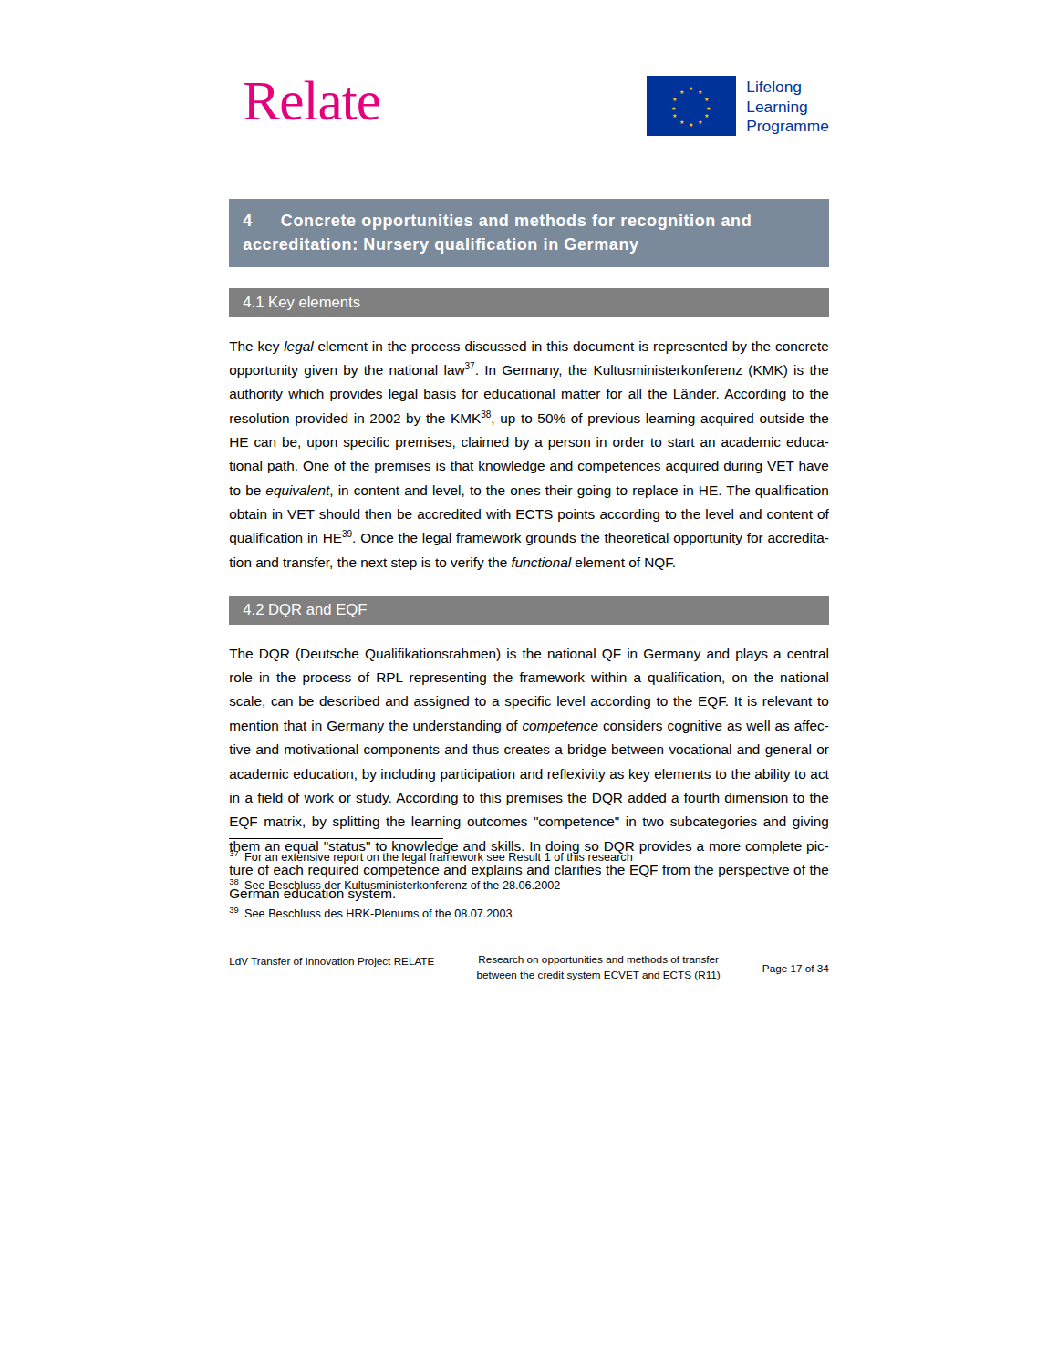Relate
★ ★ ★ ★ ★ ★ ★ ★ ★ ★ ★ ★
Lifelong
Learning
Programme
4 Concrete opportunities and methods for recognition and accreditation: Nursery qualification in Germany
4.1 Key elements
The key legal element in the process discussed in this document is represented by the concrete opportunity given by the national law37. In Germany, the Kultusministerkonferenz (KMK) is the authority which provides legal basis for educational matter for all the Länder. According to the resolution provided in 2002 by the KMK38, up to 50% of previous learning acquired outside the HE can be, upon specific premises, claimed by a person in order to start an academic educational path. One of the premises is that knowledge and competences acquired during VET have to be equivalent, in content and level, to the ones their going to replace in HE. The qualification obtain in VET should then be accredited with ECTS points according to the level and content of qualification in HE39. Once the legal framework grounds the theoretical opportunity for accreditation and transfer, the next step is to verify the functional element of NQF.
4.2 DQR and EQF
The DQR (Deutsche Qualifikationsrahmen) is the national QF in Germany and plays a central role in the process of RPL representing the framework within a qualification, on the national scale, can be described and assigned to a specific level according to the EQF. It is relevant to mention that in Germany the understanding of competence considers cognitive as well as affective and motivational components and thus creates a bridge between vocational and general or academic education, by including participation and reflexivity as key elements to the ability to act in a field of work or study. According to this premises the DQR added a fourth dimension to the EQF matrix, by splitting the learning outcomes "competence" in two subcategories and giving them an equal "status" to knowledge and skills. In doing so DQR provides a more complete picture of each required competence and explains and clarifies the EQF from the perspective of the German education system.
37 For an extensive report on the legal framework see Result 1 of this research
38 See Beschluss der Kultusministerkonferenz of the 28.06.2002
39 See Beschluss des HRK-Plenums of the 08.07.2003
LdV Transfer of Innovation Project RELATE
Research on opportunities and methods of transfer
between the credit system ECVET and ECTS (R11)
Page 17 of 34